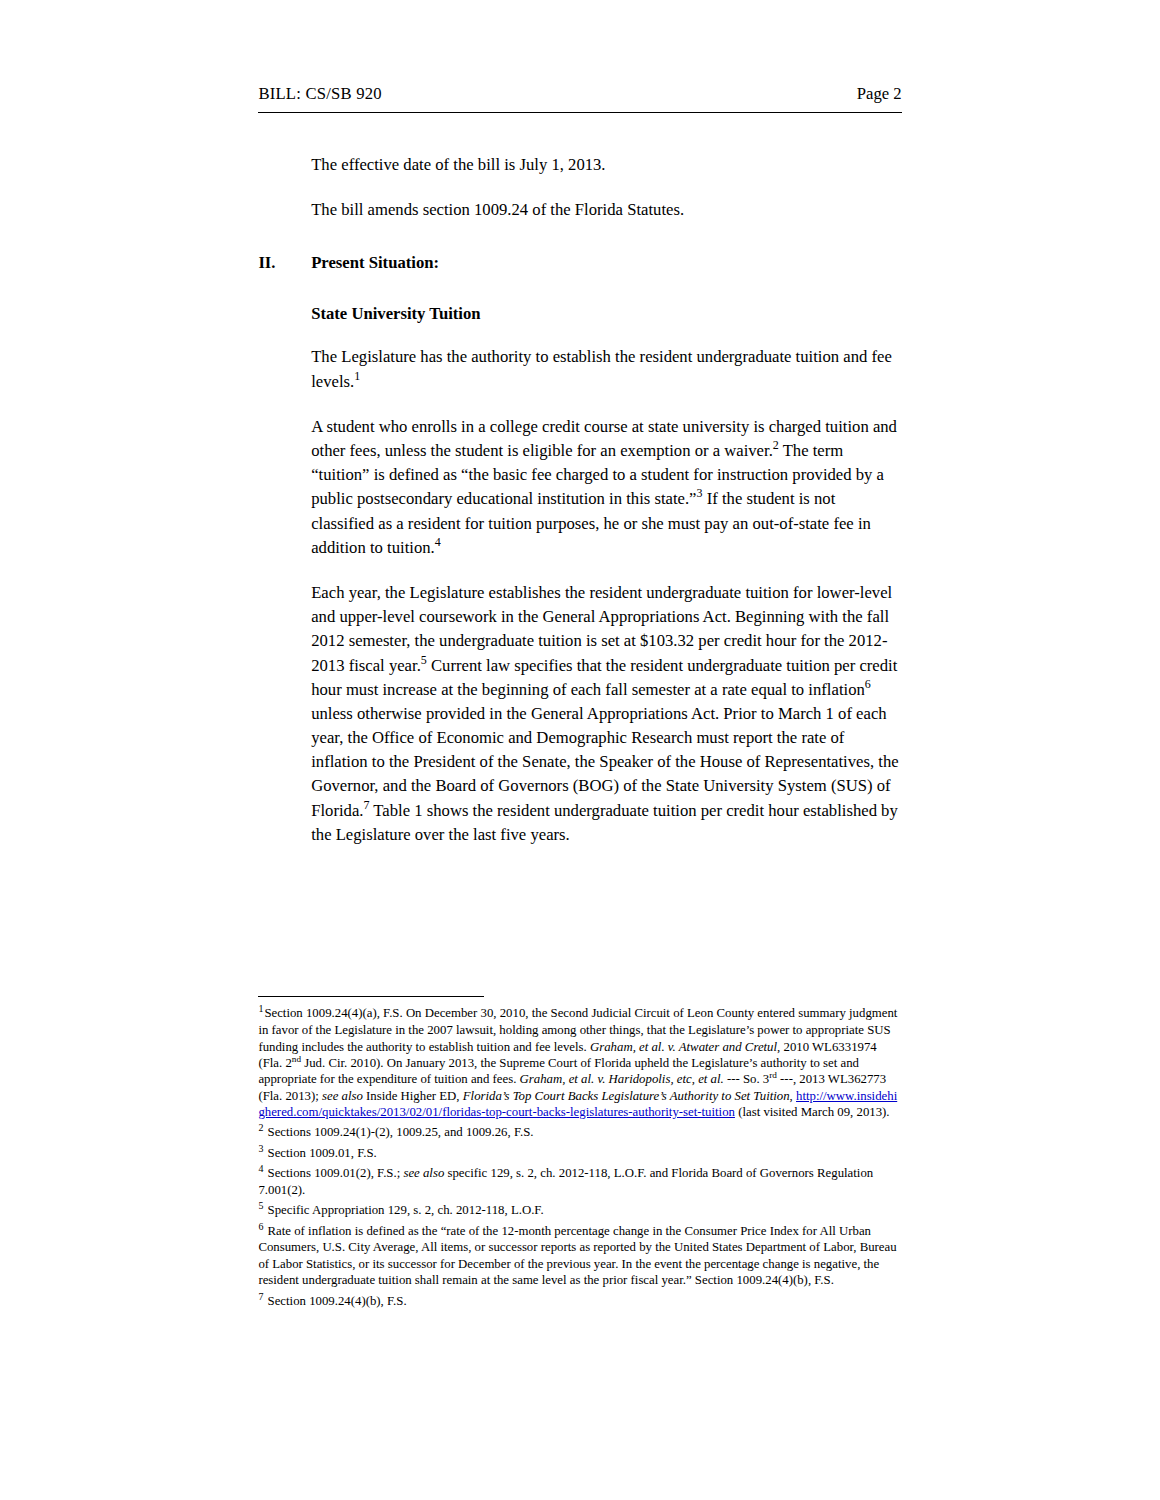BILL: CS/SB 920
Page 2
The effective date of the bill is July 1, 2013.
The bill amends section 1009.24 of the Florida Statutes.
II.
Present Situation:
State University Tuition
The Legislature has the authority to establish the resident undergraduate tuition and fee levels.1
A student who enrolls in a college credit course at state university is charged tuition and other fees, unless the student is eligible for an exemption or a waiver.2 The term “tuition” is defined as “the basic fee charged to a student for instruction provided by a public postsecondary educational institution in this state.”3 If the student is not classified as a resident for tuition purposes, he or she must pay an out-of-state fee in addition to tuition.4
Each year, the Legislature establishes the resident undergraduate tuition for lower-level and upper-level coursework in the General Appropriations Act. Beginning with the fall 2012 semester, the undergraduate tuition is set at $103.32 per credit hour for the 2012-2013 fiscal year.5 Current law specifies that the resident undergraduate tuition per credit hour must increase at the beginning of each fall semester at a rate equal to inflation6 unless otherwise provided in the General Appropriations Act. Prior to March 1 of each year, the Office of Economic and Demographic Research must report the rate of inflation to the President of the Senate, the Speaker of the House of Representatives, the Governor, and the Board of Governors (BOG) of the State University System (SUS) of Florida.7 Table 1 shows the resident undergraduate tuition per credit hour established by the Legislature over the last five years.
1 Section 1009.24(4)(a), F.S. On December 30, 2010, the Second Judicial Circuit of Leon County entered summary judgment in favor of the Legislature in the 2007 lawsuit, holding among other things, that the Legislature’s power to appropriate SUS funding includes the authority to establish tuition and fee levels. Graham, et al. v. Atwater and Cretul, 2010 WL6331974 (Fla. 2nd Jud. Cir. 2010). On January 2013, the Supreme Court of Florida upheld the Legislature’s authority to set and appropriate for the expenditure of tuition and fees. Graham, et al. v. Haridopolis, etc, et al. --- So. 3rd ---, 2013 WL362773 (Fla. 2013); see also Inside Higher ED, Florida’s Top Court Backs Legislature’s Authority to Set Tuition, http://www.insidehighered.com/quicktakes/2013/02/01/floridas-top-court-backs-legislatures-authority-set-tuition (last visited March 09, 2013).
2 Sections 1009.24(1)-(2), 1009.25, and 1009.26, F.S.
3 Section 1009.01, F.S.
4 Sections 1009.01(2), F.S.; see also specific 129, s. 2, ch. 2012-118, L.O.F. and Florida Board of Governors Regulation 7.001(2).
5 Specific Appropriation 129, s. 2, ch. 2012-118, L.O.F.
6 Rate of inflation is defined as the “rate of the 12-month percentage change in the Consumer Price Index for All Urban Consumers, U.S. City Average, All items, or successor reports as reported by the United States Department of Labor, Bureau of Labor Statistics, or its successor for December of the previous year. In the event the percentage change is negative, the resident undergraduate tuition shall remain at the same level as the prior fiscal year.” Section 1009.24(4)(b), F.S.
7 Section 1009.24(4)(b), F.S.